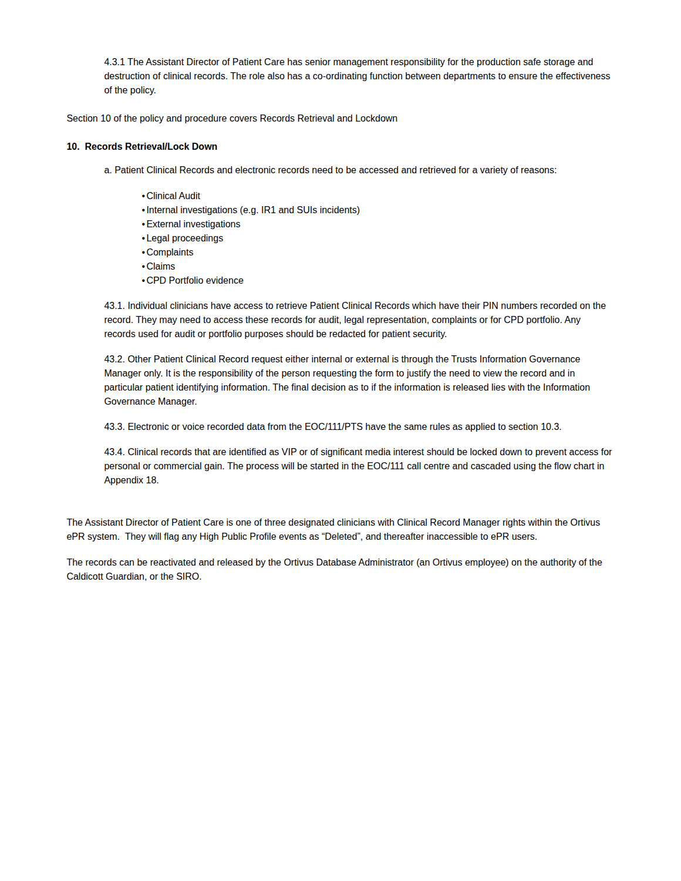4.3.1 The Assistant Director of Patient Care has senior management responsibility for the production safe storage and destruction of clinical records. The role also has a co-ordinating function between departments to ensure the effectiveness of the policy.
Section 10 of the policy and procedure covers Records Retrieval and Lockdown
10. Records Retrieval/Lock Down
a. Patient Clinical Records and electronic records need to be accessed and retrieved for a variety of reasons:
Clinical Audit
Internal investigations (e.g. IR1 and SUIs incidents)
External investigations
Legal proceedings
Complaints
Claims
CPD Portfolio evidence
43.1. Individual clinicians have access to retrieve Patient Clinical Records which have their PIN numbers recorded on the record. They may need to access these records for audit, legal representation, complaints or for CPD portfolio. Any records used for audit or portfolio purposes should be redacted for patient security.
43.2. Other Patient Clinical Record request either internal or external is through the Trusts Information Governance Manager only. It is the responsibility of the person requesting the form to justify the need to view the record and in particular patient identifying information. The final decision as to if the information is released lies with the Information Governance Manager.
43.3. Electronic or voice recorded data from the EOC/111/PTS have the same rules as applied to section 10.3.
43.4. Clinical records that are identified as VIP or of significant media interest should be locked down to prevent access for personal or commercial gain. The process will be started in the EOC/111 call centre and cascaded using the flow chart in Appendix 18.
The Assistant Director of Patient Care is one of three designated clinicians with Clinical Record Manager rights within the Ortivus ePR system. They will flag any High Public Profile events as “Deleted”, and thereafter inaccessible to ePR users.
The records can be reactivated and released by the Ortivus Database Administrator (an Ortivus employee) on the authority of the Caldicott Guardian, or the SIRO.